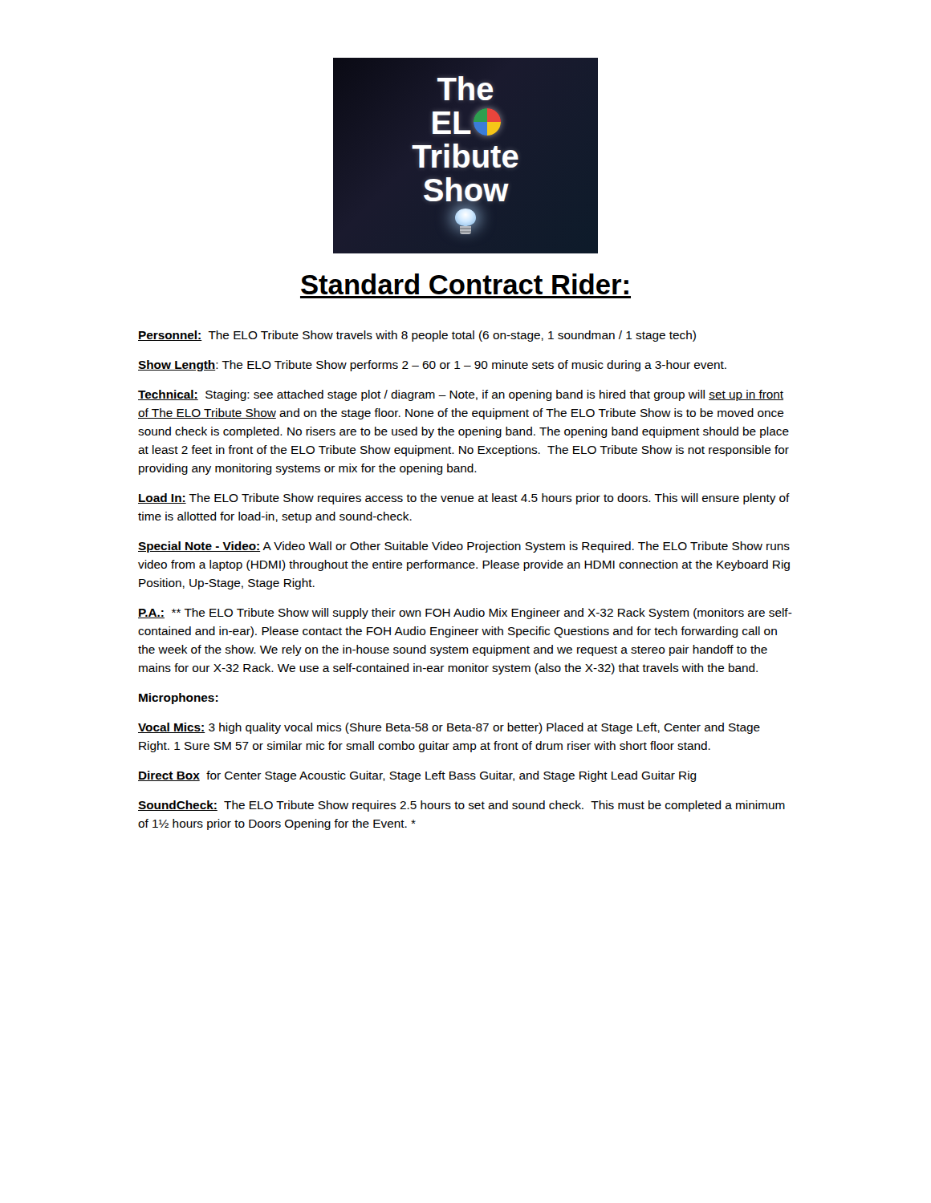The
EL Tribute Show
Standard Contract Rider:
Personnel: The ELO Tribute Show travels with 8 people total (6 on-stage, 1 soundman / 1 stage tech)
Show Length: The ELO Tribute Show performs 2 – 60 or 1 – 90 minute sets of music during a 3-hour event.
Technical: Staging: see attached stage plot / diagram – Note, if an opening band is hired that group will set up in front of The ELO Tribute Show and on the stage floor. None of the equipment of The ELO Tribute Show is to be moved once sound check is completed. No risers are to be used by the opening band. The opening band equipment should be place at least 2 feet in front of the ELO Tribute Show equipment. No Exceptions. The ELO Tribute Show is not responsible for providing any monitoring systems or mix for the opening band.
Load In: The ELO Tribute Show requires access to the venue at least 4.5 hours prior to doors. This will ensure plenty of time is allotted for load-in, setup and sound-check.
Special Note - Video: A Video Wall or Other Suitable Video Projection System is Required. The ELO Tribute Show runs video from a laptop (HDMI) throughout the entire performance. Please provide an HDMI connection at the Keyboard Rig Position, Up-Stage, Stage Right.
P.A.: ** The ELO Tribute Show will supply their own FOH Audio Mix Engineer and X-32 Rack System (monitors are self-contained and in-ear). Please contact the FOH Audio Engineer with Specific Questions and for tech forwarding call on the week of the show. We rely on the in-house sound system equipment and we request a stereo pair handoff to the mains for our X-32 Rack. We use a self-contained in-ear monitor system (also the X-32) that travels with the band.
Microphones:
Vocal Mics: 3 high quality vocal mics (Shure Beta-58 or Beta-87 or better) Placed at Stage Left, Center and Stage Right. 1 Sure SM 57 or similar mic for small combo guitar amp at front of drum riser with short floor stand.
Direct Box for Center Stage Acoustic Guitar, Stage Left Bass Guitar, and Stage Right Lead Guitar Rig
SoundCheck: The ELO Tribute Show requires 2.5 hours to set and sound check. This must be completed a minimum of 1½ hours prior to Doors Opening for the Event. *